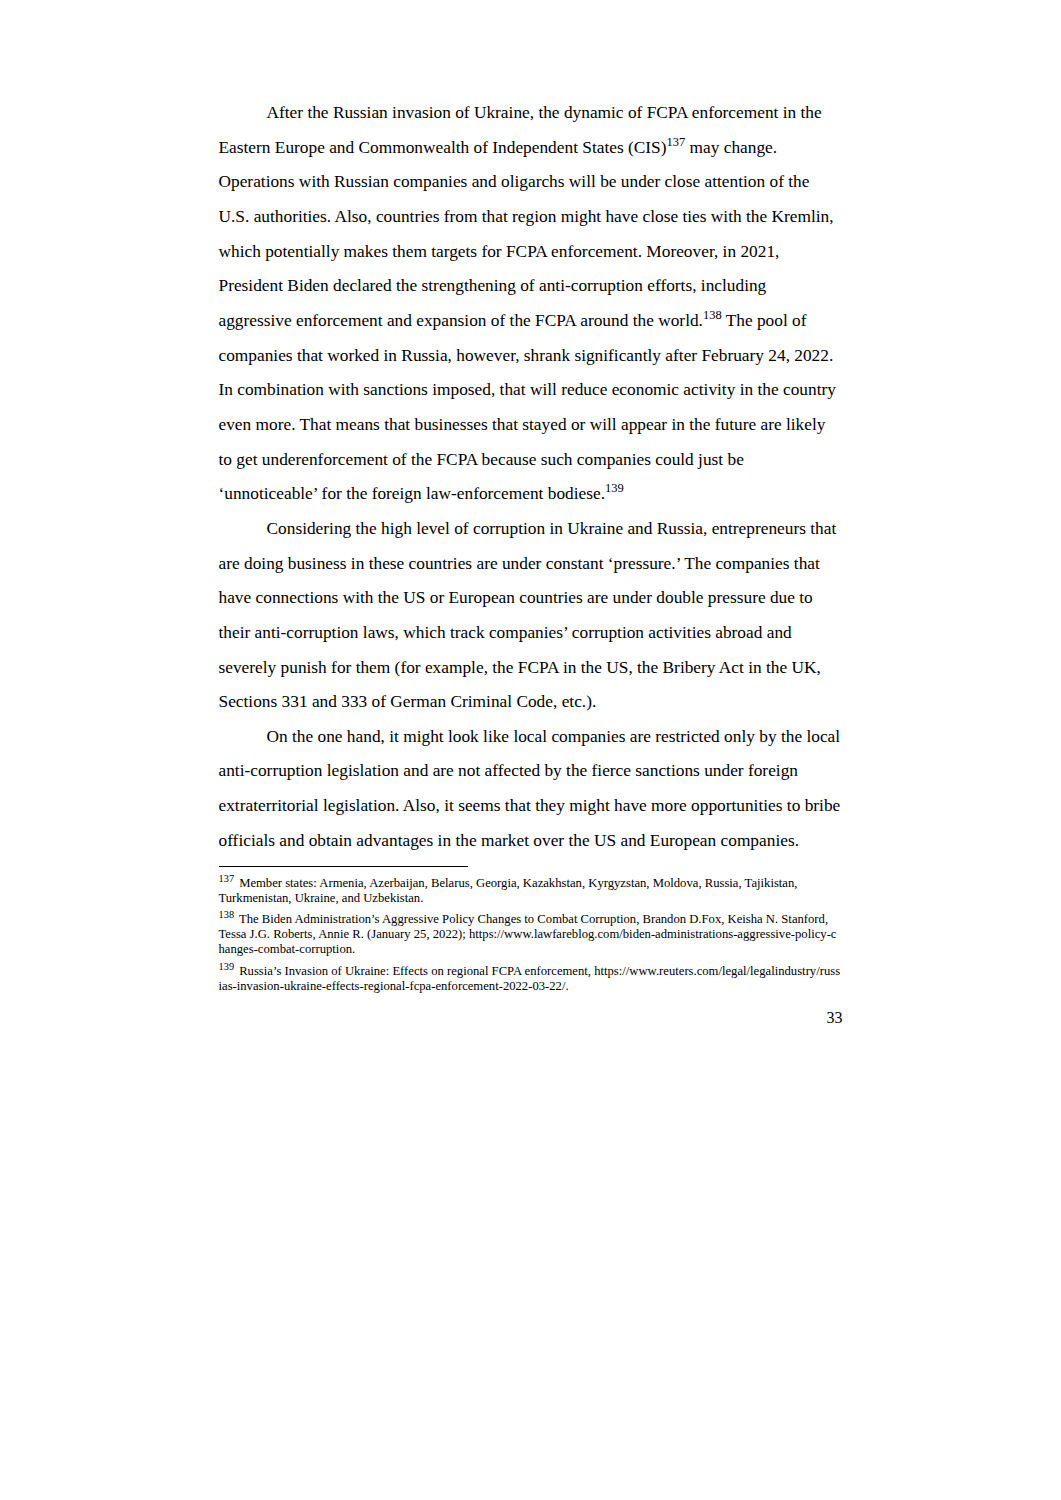After the Russian invasion of Ukraine, the dynamic of FCPA enforcement in the Eastern Europe and Commonwealth of Independent States (CIS)137 may change. Operations with Russian companies and oligarchs will be under close attention of the U.S. authorities. Also, countries from that region might have close ties with the Kremlin, which potentially makes them targets for FCPA enforcement. Moreover, in 2021, President Biden declared the strengthening of anti-corruption efforts, including aggressive enforcement and expansion of the FCPA around the world.138 The pool of companies that worked in Russia, however, shrank significantly after February 24, 2022. In combination with sanctions imposed, that will reduce economic activity in the country even more. That means that businesses that stayed or will appear in the future are likely to get underenforcement of the FCPA because such companies could just be ‘unnoticeable’ for the foreign law-enforcement bodiese.139
Considering the high level of corruption in Ukraine and Russia, entrepreneurs that are doing business in these countries are under constant ‘pressure.’ The companies that have connections with the US or European countries are under double pressure due to their anti-corruption laws, which track companies’ corruption activities abroad and severely punish for them (for example, the FCPA in the US, the Bribery Act in the UK, Sections 331 and 333 of German Criminal Code, etc.).
On the one hand, it might look like local companies are restricted only by the local anti-corruption legislation and are not affected by the fierce sanctions under foreign extraterritorial legislation. Also, it seems that they might have more opportunities to bribe officials and obtain advantages in the market over the US and European companies.
137 Member states: Armenia, Azerbaijan, Belarus, Georgia, Kazakhstan, Kyrgyzstan, Moldova, Russia, Tajikistan, Turkmenistan, Ukraine, and Uzbekistan.
138 The Biden Administration’s Aggressive Policy Changes to Combat Corruption, Brandon D.Fox, Keisha N. Stanford, Tessa J.G. Roberts, Annie R. (January 25, 2022); https://www.lawfareblog.com/biden-administrations-aggressive-policy-changes-combat-corruption.
139 Russia’s Invasion of Ukraine: Effects on regional FCPA enforcement, https://www.reuters.com/legal/legalindustry/russias-invasion-ukraine-effects-regional-fcpa-enforcement-2022-03-22/.
33